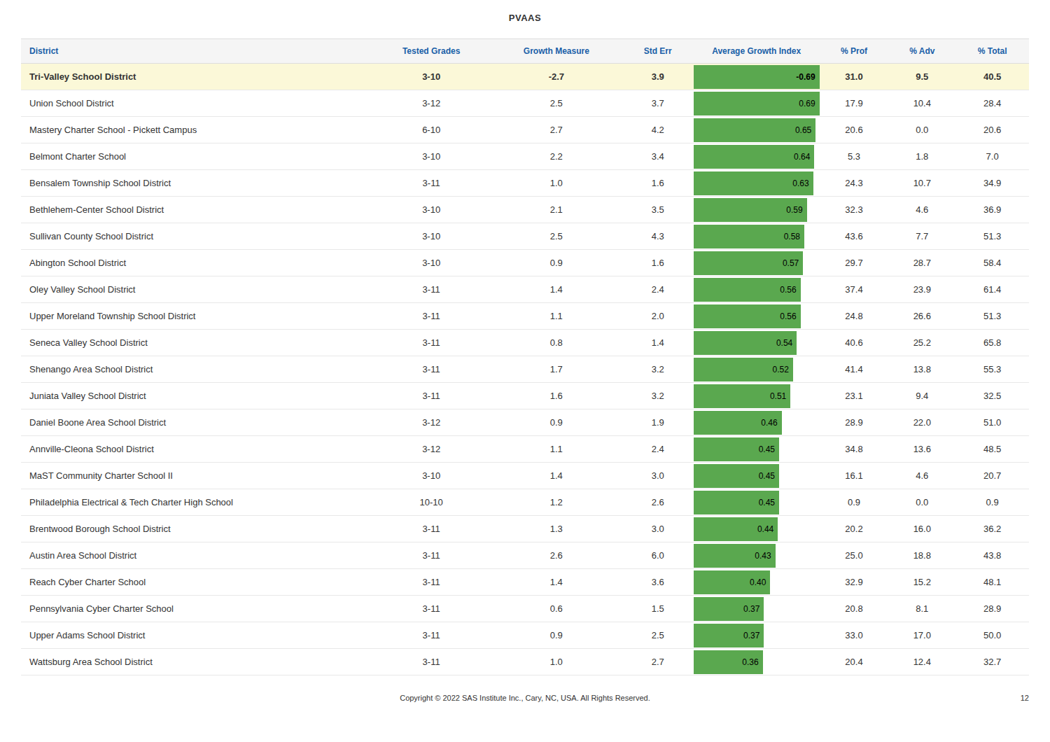PVAAS
| District | Tested Grades | Growth Measure | Std Err | Average Growth Index | % Prof | % Adv | % Total |
| --- | --- | --- | --- | --- | --- | --- | --- |
| Tri-Valley School District | 3-10 | -2.7 | 3.9 | -0.69 | 31.0 | 9.5 | 40.5 |
| Union School District | 3-12 | 2.5 | 3.7 | 0.69 | 17.9 | 10.4 | 28.4 |
| Mastery Charter School - Pickett Campus | 6-10 | 2.7 | 4.2 | 0.65 | 20.6 | 0.0 | 20.6 |
| Belmont Charter School | 3-10 | 2.2 | 3.4 | 0.64 | 5.3 | 1.8 | 7.0 |
| Bensalem Township School District | 3-11 | 1.0 | 1.6 | 0.63 | 24.3 | 10.7 | 34.9 |
| Bethlehem-Center School District | 3-10 | 2.1 | 3.5 | 0.59 | 32.3 | 4.6 | 36.9 |
| Sullivan County School District | 3-10 | 2.5 | 4.3 | 0.58 | 43.6 | 7.7 | 51.3 |
| Abington School District | 3-10 | 0.9 | 1.6 | 0.57 | 29.7 | 28.7 | 58.4 |
| Oley Valley School District | 3-11 | 1.4 | 2.4 | 0.56 | 37.4 | 23.9 | 61.4 |
| Upper Moreland Township School District | 3-11 | 1.1 | 2.0 | 0.56 | 24.8 | 26.6 | 51.3 |
| Seneca Valley School District | 3-11 | 0.8 | 1.4 | 0.54 | 40.6 | 25.2 | 65.8 |
| Shenango Area School District | 3-11 | 1.7 | 3.2 | 0.52 | 41.4 | 13.8 | 55.3 |
| Juniata Valley School District | 3-11 | 1.6 | 3.2 | 0.51 | 23.1 | 9.4 | 32.5 |
| Daniel Boone Area School District | 3-12 | 0.9 | 1.9 | 0.46 | 28.9 | 22.0 | 51.0 |
| Annville-Cleona School District | 3-12 | 1.1 | 2.4 | 0.45 | 34.8 | 13.6 | 48.5 |
| MaST Community Charter School II | 3-10 | 1.4 | 3.0 | 0.45 | 16.1 | 4.6 | 20.7 |
| Philadelphia Electrical & Tech Charter High School | 10-10 | 1.2 | 2.6 | 0.45 | 0.9 | 0.0 | 0.9 |
| Brentwood Borough School District | 3-11 | 1.3 | 3.0 | 0.44 | 20.2 | 16.0 | 36.2 |
| Austin Area School District | 3-11 | 2.6 | 6.0 | 0.43 | 25.0 | 18.8 | 43.8 |
| Reach Cyber Charter School | 3-11 | 1.4 | 3.6 | 0.40 | 32.9 | 15.2 | 48.1 |
| Pennsylvania Cyber Charter School | 3-11 | 0.6 | 1.5 | 0.37 | 20.8 | 8.1 | 28.9 |
| Upper Adams School District | 3-11 | 0.9 | 2.5 | 0.37 | 33.0 | 17.0 | 50.0 |
| Wattsburg Area School District | 3-11 | 1.0 | 2.7 | 0.36 | 20.4 | 12.4 | 32.7 |
Copyright © 2022 SAS Institute Inc., Cary, NC, USA. All Rights Reserved. 12